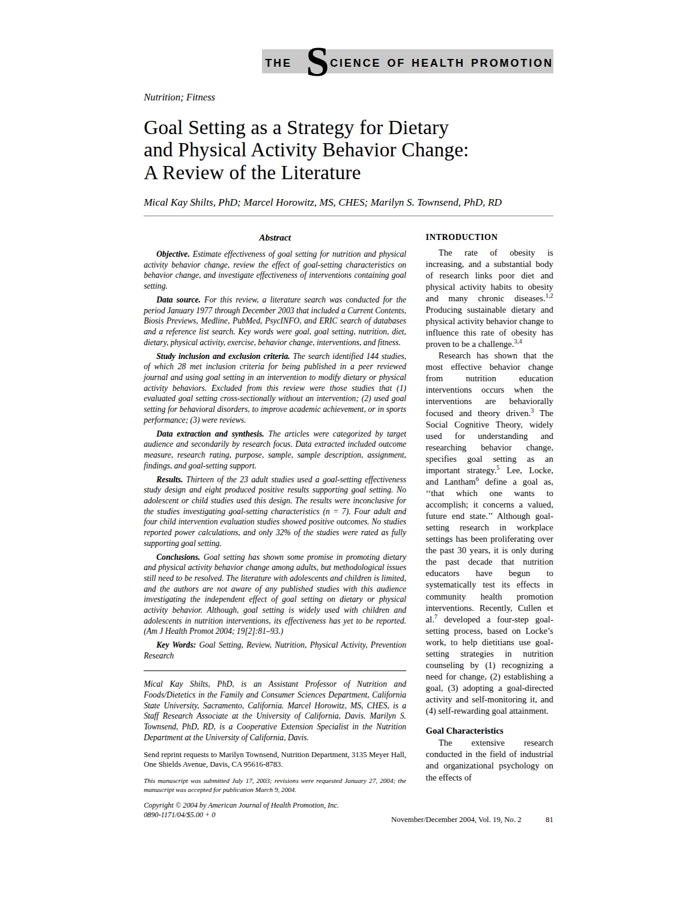THE SCIENCE OF HEALTH PROMOTION
Nutrition; Fitness
Goal Setting as a Strategy for Dietary
and Physical Activity Behavior Change:
A Review of the Literature
Mical Kay Shilts, PhD; Marcel Horowitz, MS, CHES; Marilyn S. Townsend, PhD, RD
Abstract
Objective. Estimate effectiveness of goal setting for nutrition and physical activity behavior change, review the effect of goal-setting characteristics on behavior change, and investigate effectiveness of interventions containing goal setting.
Data source. For this review, a literature search was conducted for the period January 1977 through December 2003 that included a Current Contents, Biosis Previews, Medline, PubMed, PsycINFO, and ERIC search of databases and a reference list search. Key words were goal, goal setting, nutrition, diet, dietary, physical activity, exercise, behavior change, interventions, and fitness.
Study inclusion and exclusion criteria. The search identified 144 studies, of which 28 met inclusion criteria for being published in a peer reviewed journal and using goal setting in an intervention to modify dietary or physical activity behaviors. Excluded from this review were those studies that (1) evaluated goal setting cross-sectionally without an intervention; (2) used goal setting for behavioral disorders, to improve academic achievement, or in sports performance; (3) were reviews.
Data extraction and synthesis. The articles were categorized by target audience and secondarily by research focus. Data extracted included outcome measure, research rating, purpose, sample, sample description, assignment, findings, and goal-setting support.
Results. Thirteen of the 23 adult studies used a goal-setting effectiveness study design and eight produced positive results supporting goal setting. No adolescent or child studies used this design. The results were inconclusive for the studies investigating goal-setting characteristics (n = 7). Four adult and four child intervention evaluation studies showed positive outcomes. No studies reported power calculations, and only 32% of the studies were rated as fully supporting goal setting.
Conclusions. Goal setting has shown some promise in promoting dietary and physical activity behavior change among adults, but methodological issues still need to be resolved. The literature with adolescents and children is limited, and the authors are not aware of any published studies with this audience investigating the independent effect of goal setting on dietary or physical activity behavior. Although, goal setting is widely used with children and adolescents in nutrition interventions, its effectiveness has yet to be reported. (Am J Health Promot 2004; 19[2]:81–93.)
Key Words: Goal Setting, Review, Nutrition, Physical Activity, Prevention Research
Mical Kay Shilts, PhD, is an Assistant Professor of Nutrition and Foods/Dietetics in the Family and Consumer Sciences Department, California State University, Sacramento, California. Marcel Horowitz, MS, CHES, is a Staff Research Associate at the University of California, Davis. Marilyn S. Townsend, PhD, RD, is a Cooperative Extension Specialist in the Nutrition Department at the University of California, Davis.
Send reprint requests to Marilyn Townsend, Nutrition Department, 3135 Meyer Hall, One Shields Avenue, Davis, CA 95616-8783.
This manuscript was submitted July 17, 2003; revisions were requested January 27, 2004; the manuscript was accepted for publication March 9, 2004.
Copyright © 2004 by American Journal of Health Promotion, Inc.
0890-1171/04/$5.00 + 0
INTRODUCTION
The rate of obesity is increasing, and a substantial body of research links poor diet and physical activity habits to obesity and many chronic diseases.1,2 Producing sustainable dietary and physical activity behavior change to influence this rate of obesity has proven to be a challenge.3,4
Research has shown that the most effective behavior change from nutrition education interventions occurs when the interventions are behaviorally focused and theory driven.3 The Social Cognitive Theory, widely used for understanding and researching behavior change, specifies goal setting as an important strategy.5 Lee, Locke, and Lantham6 define a goal as, ‘‘that which one wants to accomplish; it concerns a valued, future end state.’’ Although goal-setting research in workplace settings has been proliferating over the past 30 years, it is only during the past decade that nutrition educators have begun to systematically test its effects in community health promotion interventions. Recently, Cullen et al.7 developed a four-step goal-setting process, based on Locke’s work, to help dietitians use goal-setting strategies in nutrition counseling by (1) recognizing a need for change, (2) establishing a goal, (3) adopting a goal-directed activity and self-monitoring it, and (4) self-rewarding goal attainment.
Goal Characteristics
The extensive research conducted in the field of industrial and organizational psychology on the effects of
November/December 2004, Vol. 19, No. 281